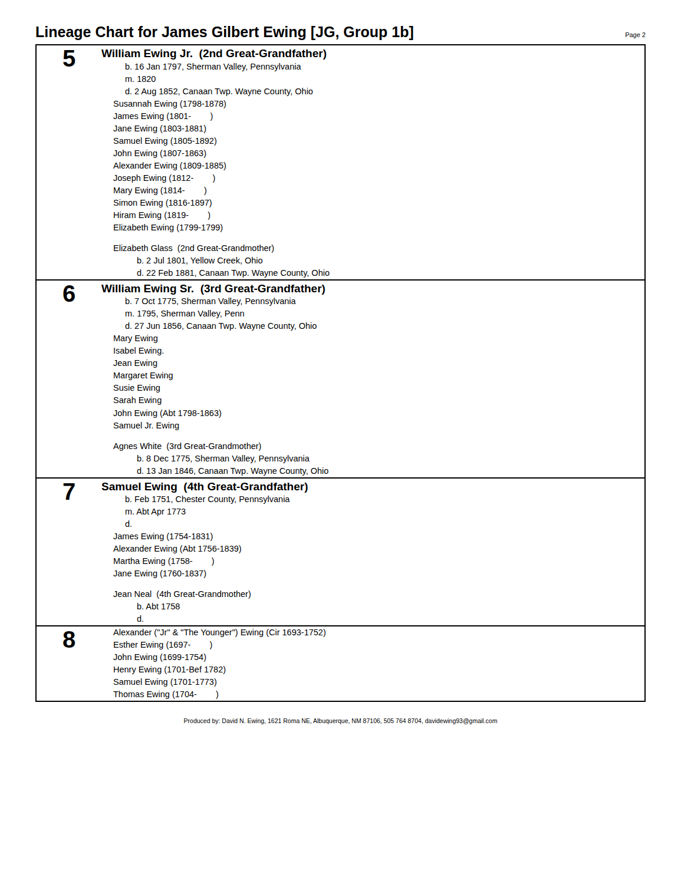Lineage Chart for James Gilbert Ewing [JG, Group 1b]
Page 2
| 5 | William Ewing Jr. (2nd Great-Grandfather) b. 16 Jan 1797, Sherman Valley, Pennsylvania m. 1820 d. 2 Aug 1852, Canaan Twp. Wayne County, Ohio Susannah Ewing (1798-1878) James Ewing (1801- ) Jane Ewing (1803-1881) Samuel Ewing (1805-1892) John Ewing (1807-1863) Alexander Ewing (1809-1885) Joseph Ewing (1812- ) Mary Ewing (1814- ) Simon Ewing (1816-1897) Hiram Ewing (1819- ) Elizabeth Ewing (1799-1799) Elizabeth Glass (2nd Great-Grandmother) b. 2 Jul 1801, Yellow Creek, Ohio d. 22 Feb 1881, Canaan Twp. Wayne County, Ohio |
| 6 | William Ewing Sr. (3rd Great-Grandfather) b. 7 Oct 1775, Sherman Valley, Pennsylvania m. 1795, Sherman Valley, Penn d. 27 Jun 1856, Canaan Twp. Wayne County, Ohio Mary Ewing Isabel Ewing. Jean Ewing Margaret Ewing Susie Ewing Sarah Ewing John Ewing (Abt 1798-1863) Samuel Jr. Ewing Agnes White (3rd Great-Grandmother) b. 8 Dec 1775, Sherman Valley, Pennsylvania d. 13 Jan 1846, Canaan Twp. Wayne County, Ohio |
| 7 | Samuel Ewing (4th Great-Grandfather) b. Feb 1751, Chester County, Pennsylvania m. Abt Apr 1773 d. James Ewing (1754-1831) Alexander Ewing (Abt 1756-1839) Martha Ewing (1758- ) Jane Ewing (1760-1837) Jean Neal (4th Great-Grandmother) b. Abt 1758 d. |
| 8 | Alexander ("Jr" & "The Younger") Ewing (Cir 1693-1752) Esther Ewing (1697- ) John Ewing (1699-1754) Henry Ewing (1701-Bef 1782) Samuel Ewing (1701-1773) Thomas Ewing (1704- ) |
Produced by: David N. Ewing, 1621 Roma NE, Albuquerque, NM 87106, 505 764 8704, davidewing93@gmail.com